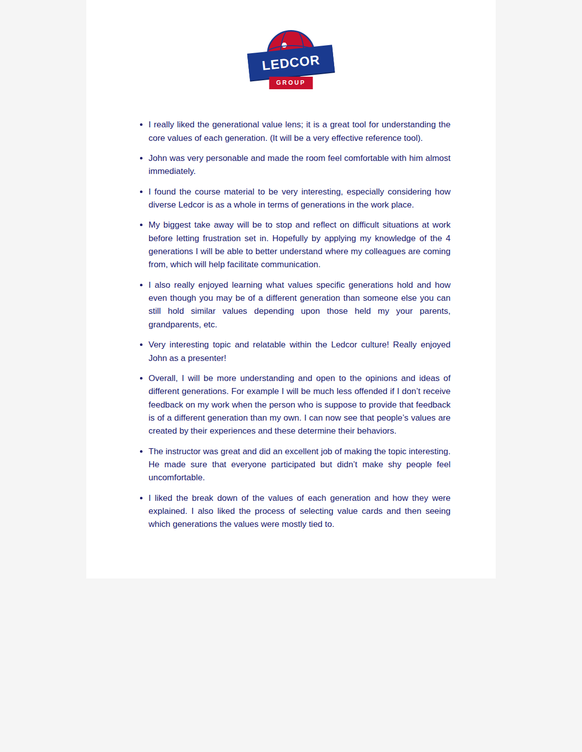LEDCOR
GROUP
I really liked the generational value lens; it is a great tool for understanding the core values of each generation. (It will be a very effective reference tool).
John was very personable and made the room feel comfortable with him almost immediately.
I found the course material to be very interesting, especially considering how diverse Ledcor is as a whole in terms of generations in the work place.
My biggest take away will be to stop and reflect on difficult situations at work before letting frustration set in. Hopefully by applying my knowledge of the 4 generations I will be able to better understand where my colleagues are coming from, which will help facilitate communication.
I also really enjoyed learning what values specific generations hold and how even though you may be of a different generation than someone else you can still hold similar values depending upon those held my your parents, grandparents, etc.
Very interesting topic and relatable within the Ledcor culture! Really enjoyed John as a presenter!
Overall, I will be more understanding and open to the opinions and ideas of different generations. For example I will be much less offended if I don’t receive feedback on my work when the person who is suppose to provide that feedback is of a different generation than my own. I can now see that people’s values are created by their experiences and these determine their behaviors.
The instructor was great and did an excellent job of making the topic interesting. He made sure that everyone participated but didn’t make shy people feel uncomfortable.
I liked the break down of the values of each generation and how they were explained. I also liked the process of selecting value cards and then seeing which generations the values were mostly tied to.